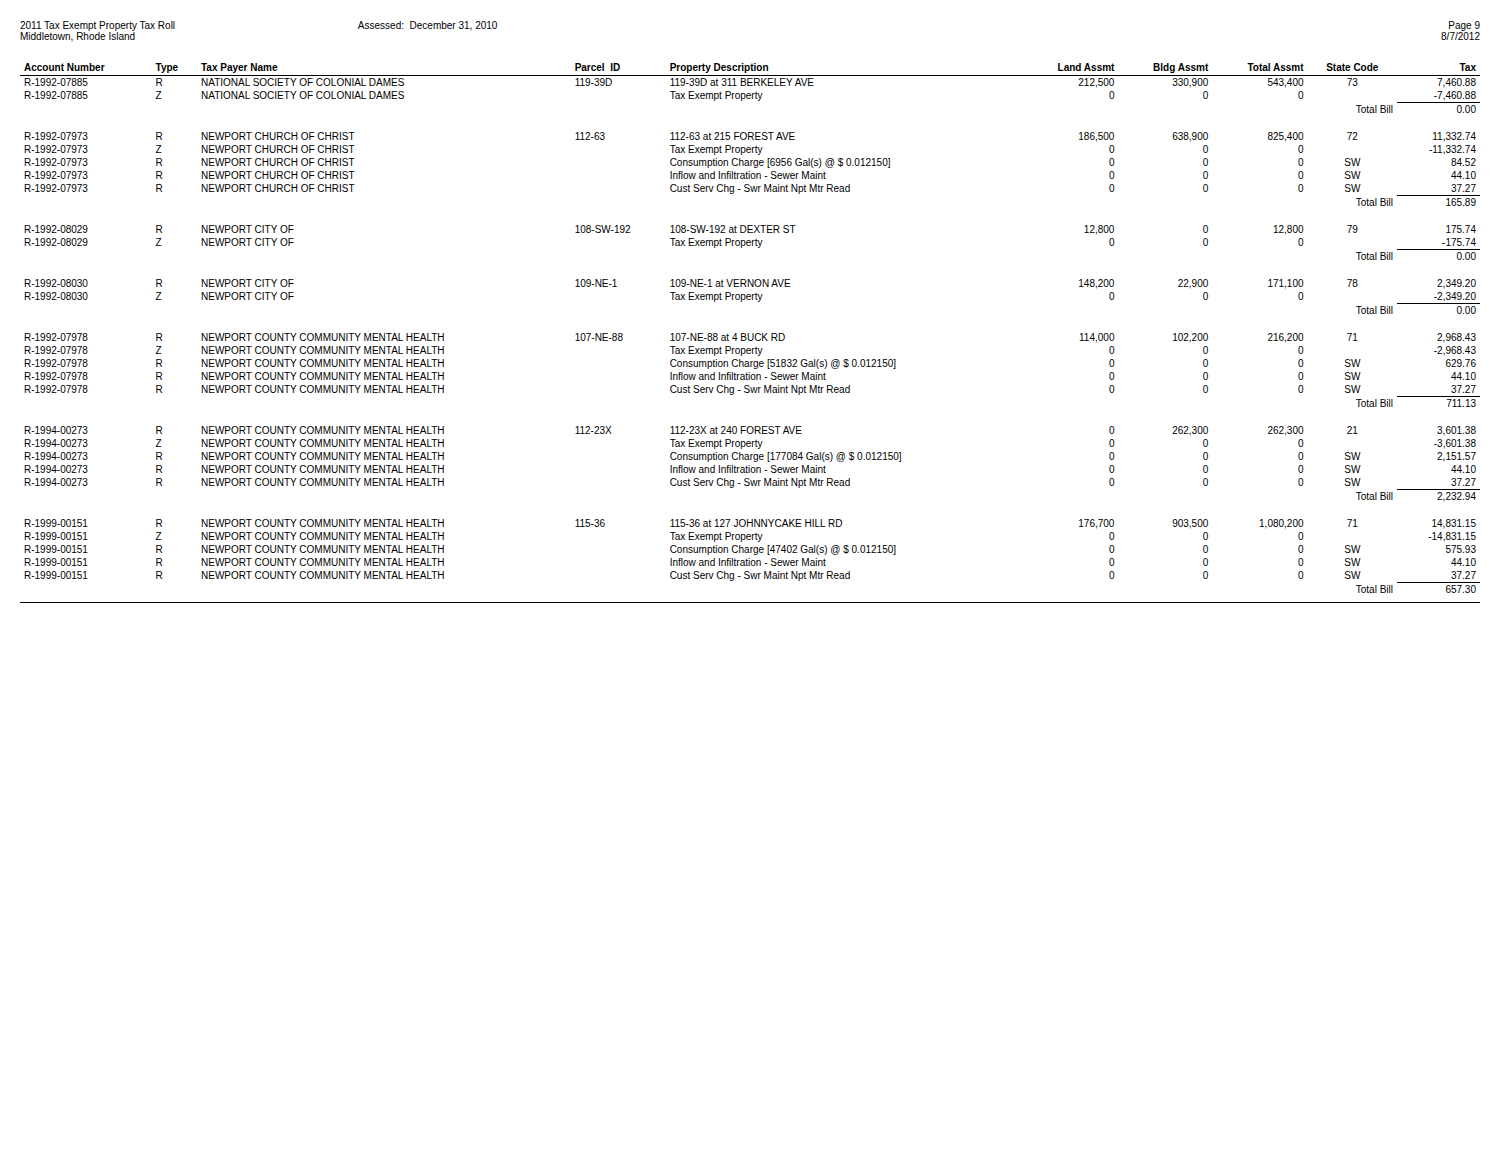2011 Tax Exempt Property Tax Roll
Middletown, Rhode Island
Assessed: December 31, 2010
Page 9
8/7/2012
| Account Number | Type | Tax Payer Name | Parcel ID | Property Description | Land Assmt | Bldg Assmt | Total Assmt | State Code | Tax |
| --- | --- | --- | --- | --- | --- | --- | --- | --- | --- |
| R-1992-07885 | R | NATIONAL SOCIETY OF COLONIAL DAMES | 119-39D | 119-39D at 311 BERKELEY AVE | 212,500 | 330,900 | 543,400 | 73 | 7,460.88 |
| R-1992-07885 | Z | NATIONAL SOCIETY OF COLONIAL DAMES | | Tax Exempt Property | 0 | 0 | 0 | | -7,460.88 |
| | Total Bill | 0.00 |
| R-1992-07973 | R | NEWPORT CHURCH OF CHRIST | 112-63 | 112-63 at 215 FOREST AVE | 186,500 | 638,900 | 825,400 | 72 | 11,332.74 |
| R-1992-07973 | Z | NEWPORT CHURCH OF CHRIST | | Tax Exempt Property | 0 | 0 | 0 | | -11,332.74 |
| R-1992-07973 | R | NEWPORT CHURCH OF CHRIST | | Consumption Charge [6956 Gal(s) @ $ 0.012150] | 0 | 0 | 0 | SW | 84.52 |
| R-1992-07973 | R | NEWPORT CHURCH OF CHRIST | | Inflow and Infiltration - Sewer Maint | 0 | 0 | 0 | SW | 44.10 |
| R-1992-07973 | R | NEWPORT CHURCH OF CHRIST | | Cust Serv Chg - Swr Maint Npt Mtr Read | 0 | 0 | 0 | SW | 37.27 |
| | Total Bill | 165.89 |
| R-1992-08029 | R | NEWPORT CITY OF | 108-SW-192 | 108-SW-192 at DEXTER ST | 12,800 | 0 | 12,800 | 79 | 175.74 |
| R-1992-08029 | Z | NEWPORT CITY OF | | Tax Exempt Property | 0 | 0 | 0 | | -175.74 |
| | Total Bill | 0.00 |
| R-1992-08030 | R | NEWPORT CITY OF | 109-NE-1 | 109-NE-1 at VERNON AVE | 148,200 | 22,900 | 171,100 | 78 | 2,349.20 |
| R-1992-08030 | Z | NEWPORT CITY OF | | Tax Exempt Property | 0 | 0 | 0 | | -2,349.20 |
| | Total Bill | 0.00 |
| R-1992-07978 | R | NEWPORT COUNTY COMMUNITY MENTAL HEALTH | 107-NE-88 | 107-NE-88 at 4 BUCK RD | 114,000 | 102,200 | 216,200 | 71 | 2,968.43 |
| R-1992-07978 | Z | NEWPORT COUNTY COMMUNITY MENTAL HEALTH | | Tax Exempt Property | 0 | 0 | 0 | | -2,968.43 |
| R-1992-07978 | R | NEWPORT COUNTY COMMUNITY MENTAL HEALTH | | Consumption Charge [51832 Gal(s) @ $ 0.012150] | 0 | 0 | 0 | SW | 629.76 |
| R-1992-07978 | R | NEWPORT COUNTY COMMUNITY MENTAL HEALTH | | Inflow and Infiltration - Sewer Maint | 0 | 0 | 0 | SW | 44.10 |
| R-1992-07978 | R | NEWPORT COUNTY COMMUNITY MENTAL HEALTH | | Cust Serv Chg - Swr Maint Npt Mtr Read | 0 | 0 | 0 | SW | 37.27 |
| | Total Bill | 711.13 |
| R-1994-00273 | R | NEWPORT COUNTY COMMUNITY MENTAL HEALTH | 112-23X | 112-23X at 240 FOREST AVE | 0 | 262,300 | 262,300 | 21 | 3,601.38 |
| R-1994-00273 | Z | NEWPORT COUNTY COMMUNITY MENTAL HEALTH | | Tax Exempt Property | 0 | 0 | 0 | | -3,601.38 |
| R-1994-00273 | R | NEWPORT COUNTY COMMUNITY MENTAL HEALTH | | Consumption Charge [177084 Gal(s) @ $ 0.012150] | 0 | 0 | 0 | SW | 2,151.57 |
| R-1994-00273 | R | NEWPORT COUNTY COMMUNITY MENTAL HEALTH | | Inflow and Infiltration - Sewer Maint | 0 | 0 | 0 | SW | 44.10 |
| R-1994-00273 | R | NEWPORT COUNTY COMMUNITY MENTAL HEALTH | | Cust Serv Chg - Swr Maint Npt Mtr Read | 0 | 0 | 0 | SW | 37.27 |
| | Total Bill | 2,232.94 |
| R-1999-00151 | R | NEWPORT COUNTY COMMUNITY MENTAL HEALTH | 115-36 | 115-36 at 127 JOHNNYCAKE HILL RD | 176,700 | 903,500 | 1,080,200 | 71 | 14,831.15 |
| R-1999-00151 | Z | NEWPORT COUNTY COMMUNITY MENTAL HEALTH | | Tax Exempt Property | 0 | 0 | 0 | | -14,831.15 |
| R-1999-00151 | R | NEWPORT COUNTY COMMUNITY MENTAL HEALTH | | Consumption Charge [47402 Gal(s) @ $ 0.012150] | 0 | 0 | 0 | SW | 575.93 |
| R-1999-00151 | R | NEWPORT COUNTY COMMUNITY MENTAL HEALTH | | Inflow and Infiltration - Sewer Maint | 0 | 0 | 0 | SW | 44.10 |
| R-1999-00151 | R | NEWPORT COUNTY COMMUNITY MENTAL HEALTH | | Cust Serv Chg - Swr Maint Npt Mtr Read | 0 | 0 | 0 | SW | 37.27 |
| | Total Bill | 657.30 |